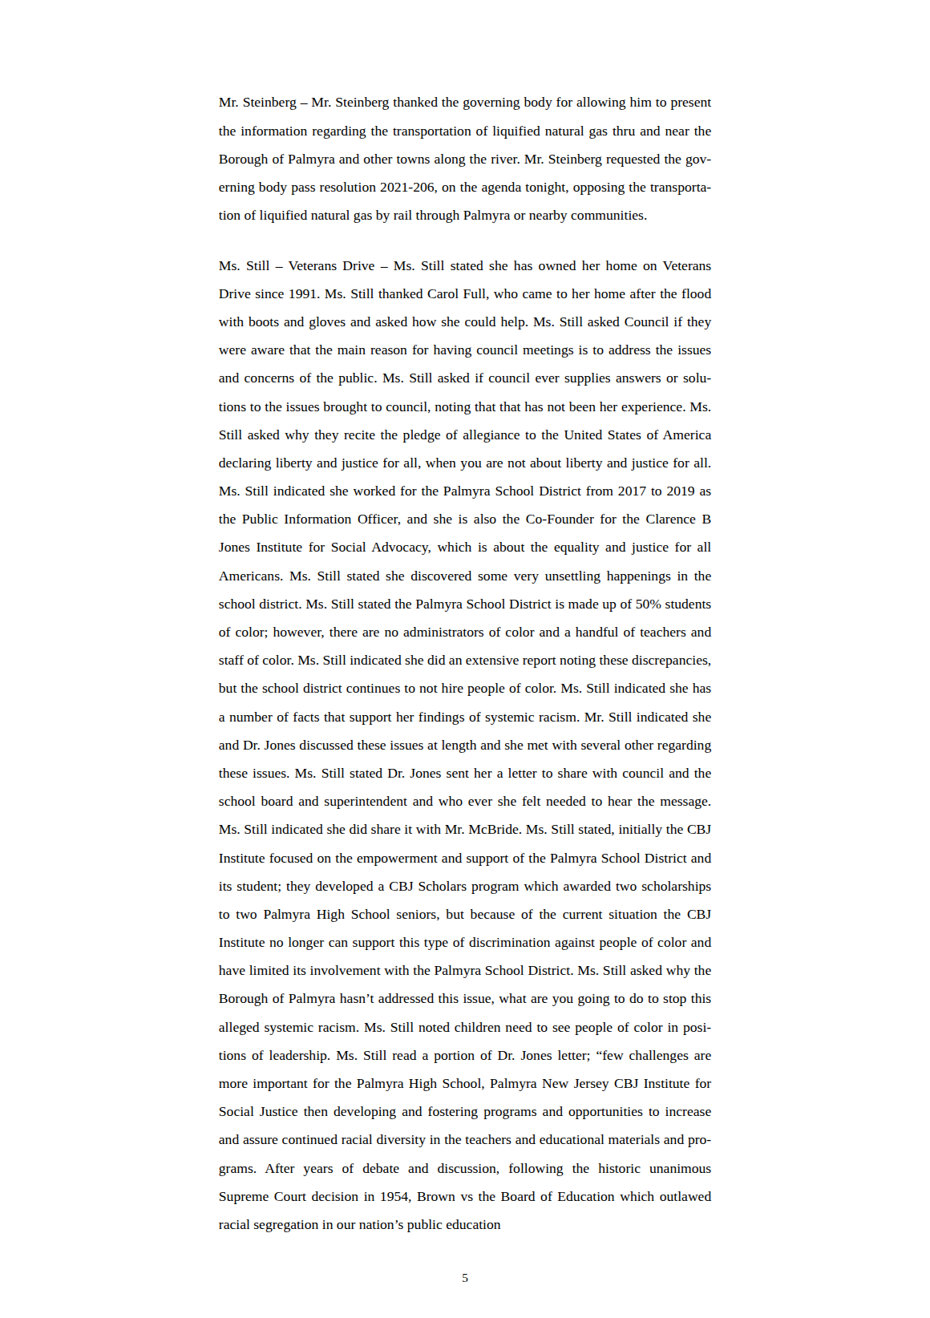Mr. Steinberg – Mr. Steinberg thanked the governing body for allowing him to present the information regarding the transportation of liquified natural gas thru and near the Borough of Palmyra and other towns along the river. Mr. Steinberg requested the governing body pass resolution 2021-206, on the agenda tonight, opposing the transportation of liquified natural gas by rail through Palmyra or nearby communities.
Ms. Still – Veterans Drive – Ms. Still stated she has owned her home on Veterans Drive since 1991. Ms. Still thanked Carol Full, who came to her home after the flood with boots and gloves and asked how she could help. Ms. Still asked Council if they were aware that the main reason for having council meetings is to address the issues and concerns of the public. Ms. Still asked if council ever supplies answers or solutions to the issues brought to council, noting that that has not been her experience. Ms. Still asked why they recite the pledge of allegiance to the United States of America declaring liberty and justice for all, when you are not about liberty and justice for all. Ms. Still indicated she worked for the Palmyra School District from 2017 to 2019 as the Public Information Officer, and she is also the Co-Founder for the Clarence B Jones Institute for Social Advocacy, which is about the equality and justice for all Americans. Ms. Still stated she discovered some very unsettling happenings in the school district. Ms. Still stated the Palmyra School District is made up of 50% students of color; however, there are no administrators of color and a handful of teachers and staff of color. Ms. Still indicated she did an extensive report noting these discrepancies, but the school district continues to not hire people of color. Ms. Still indicated she has a number of facts that support her findings of systemic racism. Mr. Still indicated she and Dr. Jones discussed these issues at length and she met with several other regarding these issues. Ms. Still stated Dr. Jones sent her a letter to share with council and the school board and superintendent and who ever she felt needed to hear the message. Ms. Still indicated she did share it with Mr. McBride. Ms. Still stated, initially the CBJ Institute focused on the empowerment and support of the Palmyra School District and its student; they developed a CBJ Scholars program which awarded two scholarships to two Palmyra High School seniors, but because of the current situation the CBJ Institute no longer can support this type of discrimination against people of color and have limited its involvement with the Palmyra School District. Ms. Still asked why the Borough of Palmyra hasn’t addressed this issue, what are you going to do to stop this alleged systemic racism. Ms. Still noted children need to see people of color in positions of leadership. Ms. Still read a portion of Dr. Jones letter; “few challenges are more important for the Palmyra High School, Palmyra New Jersey CBJ Institute for Social Justice then developing and fostering programs and opportunities to increase and assure continued racial diversity in the teachers and educational materials and programs. After years of debate and discussion, following the historic unanimous Supreme Court decision in 1954, Brown vs the Board of Education which outlawed racial segregation in our nation’s public education
5